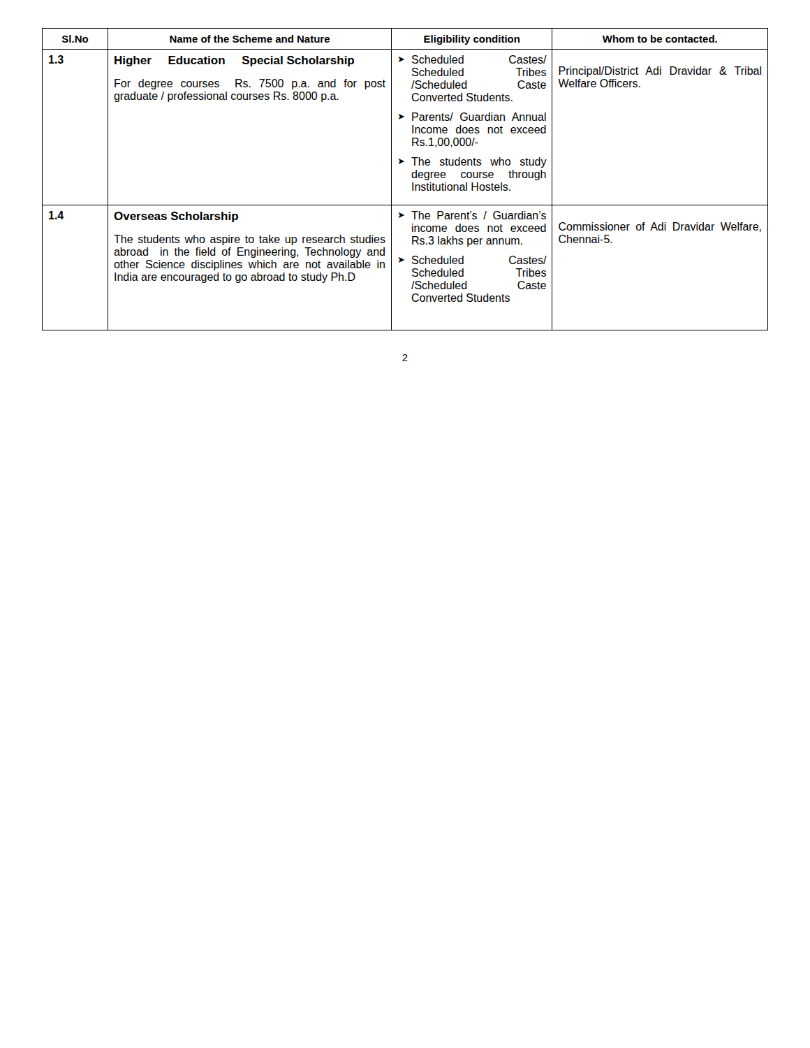| Sl.No | Name of the Scheme and Nature | Eligibility condition | Whom to be contacted. |
| --- | --- | --- | --- |
| 1.3 | Higher Education Special Scholarship For degree courses Rs. 7500 p.a. and for post graduate / professional courses Rs. 8000 p.a. | Scheduled Castes/ Scheduled Tribes /Scheduled Caste Converted Students. Parents/ Guardian Annual Income does not exceed Rs.1,00,000/- The students who study degree course through Institutional Hostels. | Principal/District Adi Dravidar & Tribal Welfare Officers. |
| 1.4 | Overseas Scholarship The students who aspire to take up research studies abroad in the field of Engineering, Technology and other Science disciplines which are not available in India are encouraged to go abroad to study Ph.D | The Parent’s / Guardian’s income does not exceed Rs.3 lakhs per annum. Scheduled Castes/ Scheduled Tribes /Scheduled Caste Converted Students | Commissioner of Adi Dravidar Welfare, Chennai-5. |
2